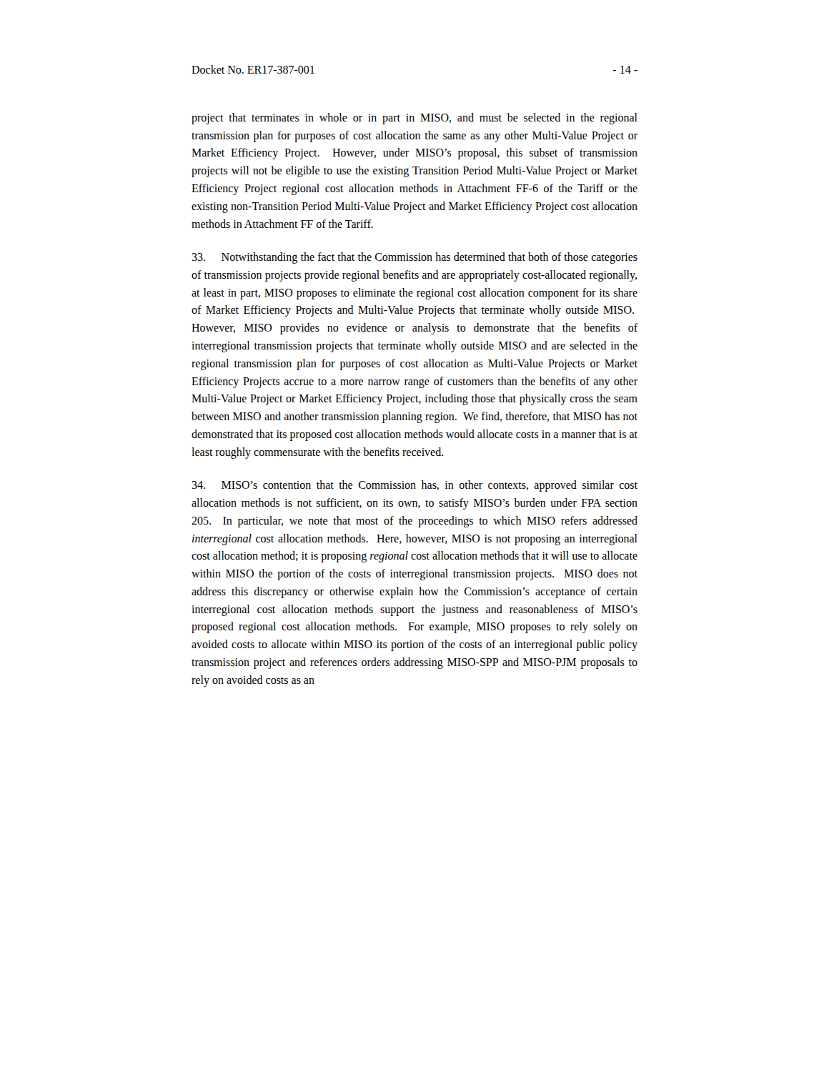Docket No. ER17-387-001
- 14 -
project that terminates in whole or in part in MISO, and must be selected in the regional transmission plan for purposes of cost allocation the same as any other Multi-Value Project or Market Efficiency Project. However, under MISO’s proposal, this subset of transmission projects will not be eligible to use the existing Transition Period Multi-Value Project or Market Efficiency Project regional cost allocation methods in Attachment FF-6 of the Tariff or the existing non-Transition Period Multi-Value Project and Market Efficiency Project cost allocation methods in Attachment FF of the Tariff.
33. Notwithstanding the fact that the Commission has determined that both of those categories of transmission projects provide regional benefits and are appropriately cost-allocated regionally, at least in part, MISO proposes to eliminate the regional cost allocation component for its share of Market Efficiency Projects and Multi-Value Projects that terminate wholly outside MISO. However, MISO provides no evidence or analysis to demonstrate that the benefits of interregional transmission projects that terminate wholly outside MISO and are selected in the regional transmission plan for purposes of cost allocation as Multi-Value Projects or Market Efficiency Projects accrue to a more narrow range of customers than the benefits of any other Multi-Value Project or Market Efficiency Project, including those that physically cross the seam between MISO and another transmission planning region. We find, therefore, that MISO has not demonstrated that its proposed cost allocation methods would allocate costs in a manner that is at least roughly commensurate with the benefits received.
34. MISO’s contention that the Commission has, in other contexts, approved similar cost allocation methods is not sufficient, on its own, to satisfy MISO’s burden under FPA section 205. In particular, we note that most of the proceedings to which MISO refers addressed interregional cost allocation methods. Here, however, MISO is not proposing an interregional cost allocation method; it is proposing regional cost allocation methods that it will use to allocate within MISO the portion of the costs of interregional transmission projects. MISO does not address this discrepancy or otherwise explain how the Commission’s acceptance of certain interregional cost allocation methods support the justness and reasonableness of MISO’s proposed regional cost allocation methods. For example, MISO proposes to rely solely on avoided costs to allocate within MISO its portion of the costs of an interregional public policy transmission project and references orders addressing MISO-SPP and MISO-PJM proposals to rely on avoided costs as an